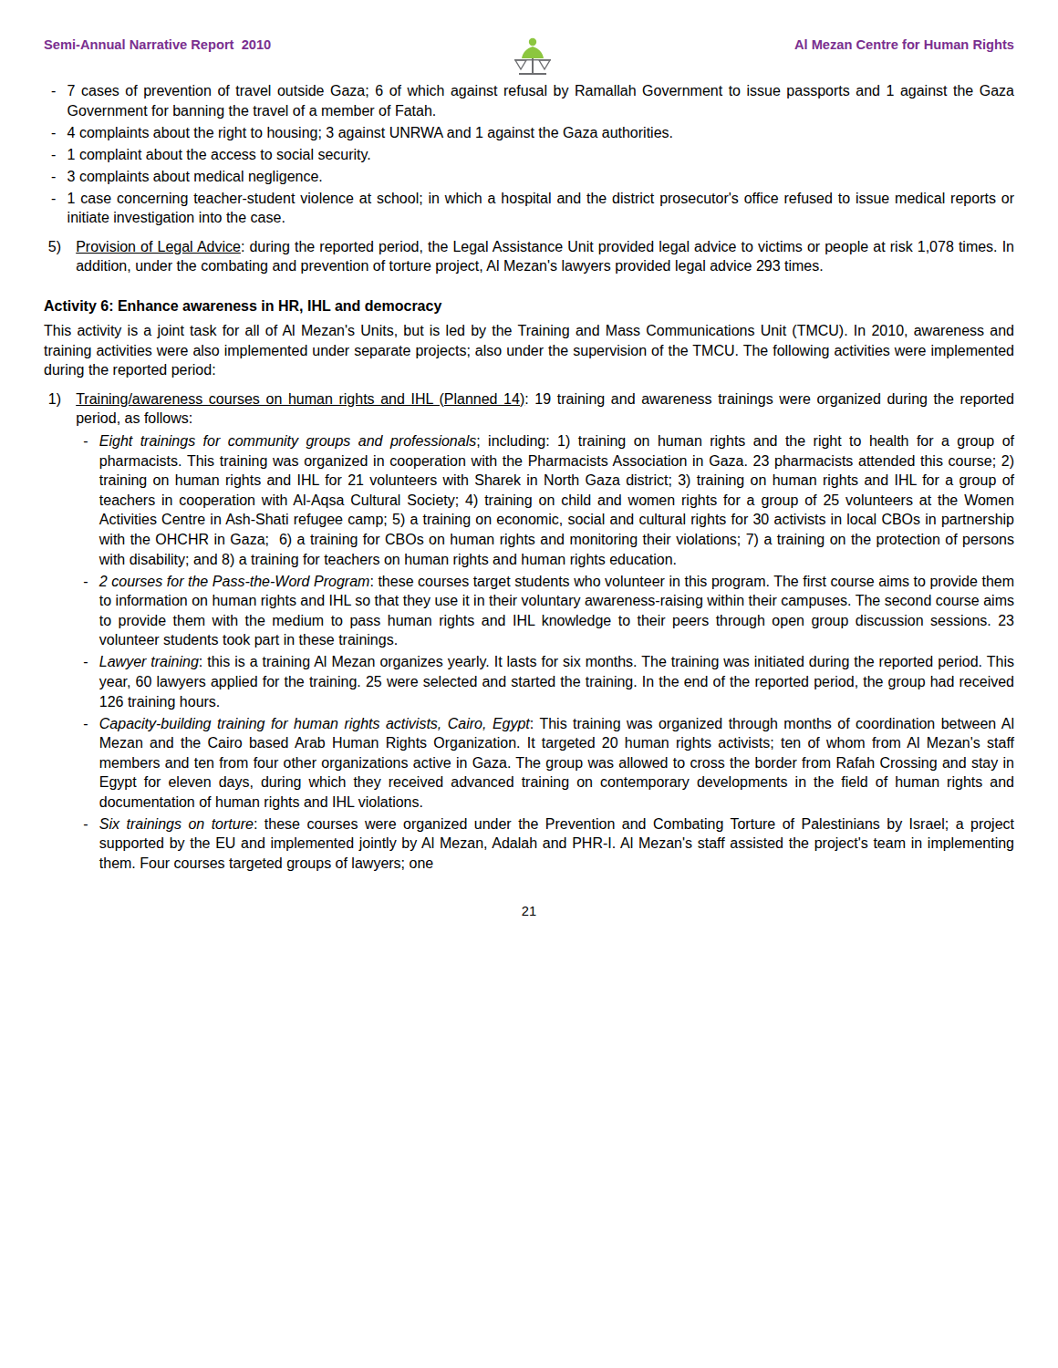Semi-Annual Narrative Report 2010
Al Mezan logo
Al Mezan Centre for Human Rights
7 cases of prevention of travel outside Gaza; 6 of which against refusal by Ramallah Government to issue passports and 1 against the Gaza Government for banning the travel of a member of Fatah.
4 complaints about the right to housing; 3 against UNRWA and 1 against the Gaza authorities.
1 complaint about the access to social security.
3 complaints about medical negligence.
1 case concerning teacher-student violence at school; in which a hospital and the district prosecutor's office refused to issue medical reports or initiate investigation into the case.
Provision of Legal Advice: during the reported period, the Legal Assistance Unit provided legal advice to victims or people at risk 1,078 times. In addition, under the combating and prevention of torture project, Al Mezan's lawyers provided legal advice 293 times.
Activity 6: Enhance awareness in HR, IHL and democracy
This activity is a joint task for all of Al Mezan's Units, but is led by the Training and Mass Communications Unit (TMCU). In 2010, awareness and training activities were also implemented under separate projects; also under the supervision of the TMCU. The following activities were implemented during the reported period:
Training/awareness courses on human rights and IHL (Planned 14): 19 training and awareness trainings were organized during the reported period, as follows:
Eight trainings for community groups and professionals; including: 1) training on human rights and the right to health for a group of pharmacists. This training was organized in cooperation with the Pharmacists Association in Gaza. 23 pharmacists attended this course; 2) training on human rights and IHL for 21 volunteers with Sharek in North Gaza district; 3) training on human rights and IHL for a group of teachers in cooperation with Al-Aqsa Cultural Society; 4) training on child and women rights for a group of 25 volunteers at the Women Activities Centre in Ash-Shati refugee camp; 5) a training on economic, social and cultural rights for 30 activists in local CBOs in partnership with the OHCHR in Gaza; 6) a training for CBOs on human rights and monitoring their violations; 7) a training on the protection of persons with disability; and 8) a training for teachers on human rights and human rights education.
2 courses for the Pass-the-Word Program: these courses target students who volunteer in this program. The first course aims to provide them to information on human rights and IHL so that they use it in their voluntary awareness-raising within their campuses. The second course aims to provide them with the medium to pass human rights and IHL knowledge to their peers through open group discussion sessions. 23 volunteer students took part in these trainings.
Lawyer training: this is a training Al Mezan organizes yearly. It lasts for six months. The training was initiated during the reported period. This year, 60 lawyers applied for the training. 25 were selected and started the training. In the end of the reported period, the group had received 126 training hours.
Capacity-building training for human rights activists, Cairo, Egypt: This training was organized through months of coordination between Al Mezan and the Cairo based Arab Human Rights Organization. It targeted 20 human rights activists; ten of whom from Al Mezan's staff members and ten from four other organizations active in Gaza. The group was allowed to cross the border from Rafah Crossing and stay in Egypt for eleven days, during which they received advanced training on contemporary developments in the field of human rights and documentation of human rights and IHL violations.
Six trainings on torture: these courses were organized under the Prevention and Combating Torture of Palestinians by Israel; a project supported by the EU and implemented jointly by Al Mezan, Adalah and PHR-I. Al Mezan's staff assisted the project's team in implementing them. Four courses targeted groups of lawyers; one
21